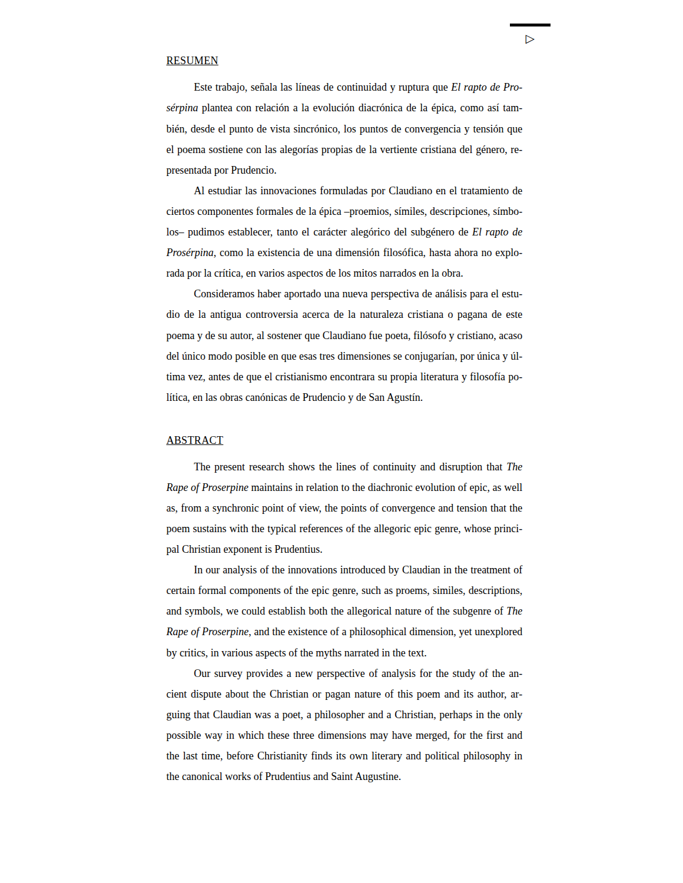◁
RESUMEN
Este trabajo, señala las líneas de continuidad y ruptura que El rapto de Prosérpina plantea con relación a la evolución diacrónica de la épica, como así también, desde el punto de vista sincrónico, los puntos de convergencia y tensión que el poema sostiene con las alegorías propias de la vertiente cristiana del género, representada por Prudencio.
Al estudiar las innovaciones formuladas por Claudiano en el tratamiento de ciertos componentes formales de la épica –proemios, símiles, descripciones, símbolos– pudimos establecer, tanto el carácter alegórico del subgénero de El rapto de Prosérpina, como la existencia de una dimensión filosófica, hasta ahora no explorada por la crítica, en varios aspectos de los mitos narrados en la obra.
Consideramos haber aportado una nueva perspectiva de análisis para el estudio de la antigua controversia acerca de la naturaleza cristiana o pagana de este poema y de su autor, al sostener que Claudiano fue poeta, filósofo y cristiano, acaso del único modo posible en que esas tres dimensiones se conjugarían, por única y última vez, antes de que el cristianismo encontrara su propia literatura y filosofía política, en las obras canónicas de Prudencio y de San Agustín.
ABSTRACT
The present research shows the lines of continuity and disruption that The Rape of Proserpine maintains in relation to the diachronic evolution of epic, as well as, from a synchronic point of view, the points of convergence and tension that the poem sustains with the typical references of the allegoric epic genre, whose principal Christian exponent is Prudentius.
In our analysis of the innovations introduced by Claudian in the treatment of certain formal components of the epic genre, such as proems, similes, descriptions, and symbols, we could establish both the allegorical nature of the subgenre of The Rape of Proserpine, and the existence of a philosophical dimension, yet unexplored by critics, in various aspects of the myths narrated in the text.
Our survey provides a new perspective of analysis for the study of the ancient dispute about the Christian or pagan nature of this poem and its author, arguing that Claudian was a poet, a philosopher and a Christian, perhaps in the only possible way in which these three dimensions may have merged, for the first and the last time, before Christianity finds its own literary and political philosophy in the canonical works of Prudentius and Saint Augustine.